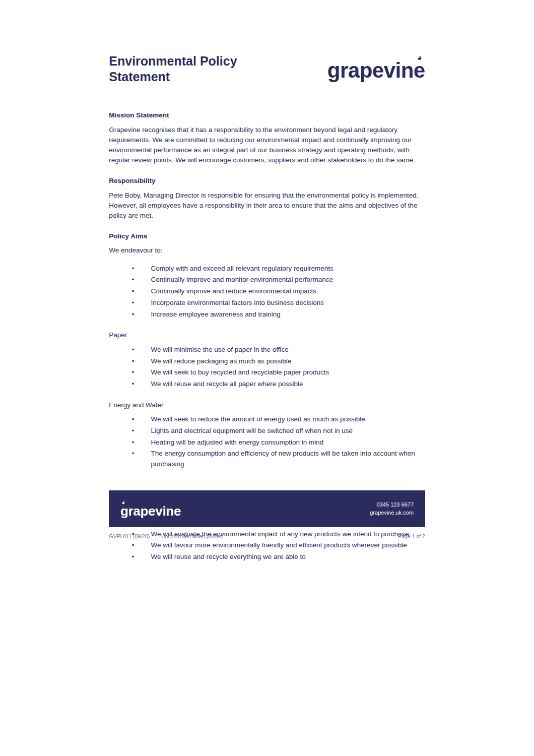Environmental Policy
Statement
◕ grapevine
Mission Statement
Grapevine recognises that it has a responsibility to the environment beyond legal and regulatory requirements. We are committed to reducing our environmental impact and continually improving our environmental performance as an integral part of our business strategy and operating methods, with regular review points. We will encourage customers, suppliers and other stakeholders to do the same.
Responsibility
Pete Boby, Managing Director is responsible for ensuring that the environmental policy is implemented. However, all employees have a responsibility in their area to ensure that the aims and objectives of the policy are met.
Policy Aims
We endeavour to:
Comply with and exceed all relevant regulatory requirements
Continually improve and monitor environmental performance
Continually improve and reduce environmental impacts
Incorporate environmental factors into business decisions
Increase employee awareness and training
Paper
We will minimise the use of paper in the office
We will reduce packaging as much as possible
We will seek to buy recycled and recyclable paper products
We will reuse and recycle all paper where possible
Energy and Water
We will seek to reduce the amount of energy used as much as possible
Lights and electrical equipment will be switched off when not in use
Heating will be adjusted with energy consumption in mind
The energy consumption and efficiency of new products will be taken into account when purchasing
Office Supplies
We will evaluate if the need can be met in another way
We will evaluate if renting/sharing is an option before purchasing equipment
We will evaluate the environmental impact of any new products we intend to purchase
We will favour more environmentally friendly and efficient products wherever possible
We will reuse and recycle everything we are able to
◕ grapevine
0345 123 6677
grapevine.uk.com
GVPL011 (09/20) Uncontrolled when printed
Page 1 of 2